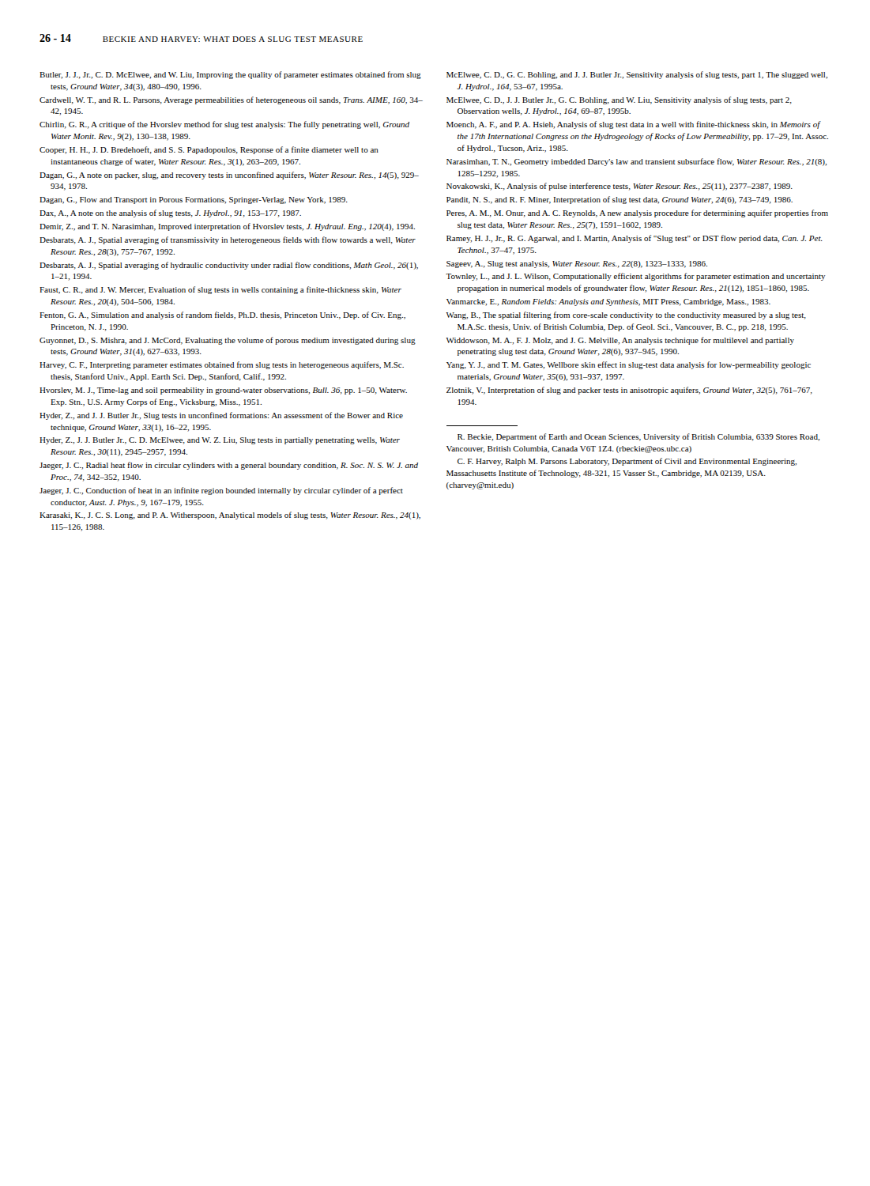26 - 14 BECKIE AND HARVEY: WHAT DOES A SLUG TEST MEASURE
Butler, J. J., Jr., C. D. McElwee, and W. Liu, Improving the quality of parameter estimates obtained from slug tests, Ground Water, 34(3), 480–490, 1996.
Cardwell, W. T., and R. L. Parsons, Average permeabilities of heterogeneous oil sands, Trans. AIME, 160, 34–42, 1945.
Chirlin, G. R., A critique of the Hvorslev method for slug test analysis: The fully penetrating well, Ground Water Monit. Rev., 9(2), 130–138, 1989.
Cooper, H. H., J. D. Bredehoeft, and S. S. Papadopoulos, Response of a finite diameter well to an instantaneous charge of water, Water Resour. Res., 3(1), 263–269, 1967.
Dagan, G., A note on packer, slug, and recovery tests in unconfined aquifers, Water Resour. Res., 14(5), 929–934, 1978.
Dagan, G., Flow and Transport in Porous Formations, Springer-Verlag, New York, 1989.
Dax, A., A note on the analysis of slug tests, J. Hydrol., 91, 153–177, 1987.
Demir, Z., and T. N. Narasimhan, Improved interpretation of Hvorslev tests, J. Hydraul. Eng., 120(4), 1994.
Desbarats, A. J., Spatial averaging of transmissivity in heterogeneous fields with flow towards a well, Water Resour. Res., 28(3), 757–767, 1992.
Desbarats, A. J., Spatial averaging of hydraulic conductivity under radial flow conditions, Math Geol., 26(1), 1–21, 1994.
Faust, C. R., and J. W. Mercer, Evaluation of slug tests in wells containing a finite-thickness skin, Water Resour. Res., 20(4), 504–506, 1984.
Fenton, G. A., Simulation and analysis of random fields, Ph.D. thesis, Princeton Univ., Dep. of Civ. Eng., Princeton, N. J., 1990.
Guyonnet, D., S. Mishra, and J. McCord, Evaluating the volume of porous medium investigated during slug tests, Ground Water, 31(4), 627–633, 1993.
Harvey, C. F., Interpreting parameter estimates obtained from slug tests in heterogeneous aquifers, M.Sc. thesis, Stanford Univ., Appl. Earth Sci. Dep., Stanford, Calif., 1992.
Hvorslev, M. J., Time-lag and soil permeability in ground-water observations, Bull. 36, pp. 1–50, Waterw. Exp. Stn., U.S. Army Corps of Eng., Vicksburg, Miss., 1951.
Hyder, Z., and J. J. Butler Jr., Slug tests in unconfined formations: An assessment of the Bower and Rice technique, Ground Water, 33(1), 16–22, 1995.
Hyder, Z., J. J. Butler Jr., C. D. McElwee, and W. Z. Liu, Slug tests in partially penetrating wells, Water Resour. Res., 30(11), 2945–2957, 1994.
Jaeger, J. C., Radial heat flow in circular cylinders with a general boundary condition, R. Soc. N. S. W. J. and Proc., 74, 342–352, 1940.
Jaeger, J. C., Conduction of heat in an infinite region bounded internally by circular cylinder of a perfect conductor, Aust. J. Phys., 9, 167–179, 1955.
Karasaki, K., J. C. S. Long, and P. A. Witherspoon, Analytical models of slug tests, Water Resour. Res., 24(1), 115–126, 1988.
McElwee, C. D., G. C. Bohling, and J. J. Butler Jr., Sensitivity analysis of slug tests, part 1, The slugged well, J. Hydrol., 164, 53–67, 1995a.
McElwee, C. D., J. J. Butler Jr., G. C. Bohling, and W. Liu, Sensitivity analysis of slug tests, part 2, Observation wells, J. Hydrol., 164, 69–87, 1995b.
Moench, A. F., and P. A. Hsieh, Analysis of slug test data in a well with finite-thickness skin, in Memoirs of the 17th International Congress on the Hydrogeology of Rocks of Low Permeability, pp. 17–29, Int. Assoc. of Hydrol., Tucson, Ariz., 1985.
Narasimhan, T. N., Geometry imbedded Darcy's law and transient subsurface flow, Water Resour. Res., 21(8), 1285–1292, 1985.
Novakowski, K., Analysis of pulse interference tests, Water Resour. Res., 25(11), 2377–2387, 1989.
Pandit, N. S., and R. F. Miner, Interpretation of slug test data, Ground Water, 24(6), 743–749, 1986.
Peres, A. M., M. Onur, and A. C. Reynolds, A new analysis procedure for determining aquifer properties from slug test data, Water Resour. Res., 25(7), 1591–1602, 1989.
Ramey, H. J., Jr., R. G. Agarwal, and I. Martin, Analysis of "Slug test" or DST flow period data, Can. J. Pet. Technol., 37–47, 1975.
Sageev, A., Slug test analysis, Water Resour. Res., 22(8), 1323–1333, 1986.
Townley, L., and J. L. Wilson, Computationally efficient algorithms for parameter estimation and uncertainty propagation in numerical models of groundwater flow, Water Resour. Res., 21(12), 1851–1860, 1985.
Vanmarcke, E., Random Fields: Analysis and Synthesis, MIT Press, Cambridge, Mass., 1983.
Wang, B., The spatial filtering from core-scale conductivity to the conductivity measured by a slug test, M.A.Sc. thesis, Univ. of British Columbia, Dep. of Geol. Sci., Vancouver, B. C., pp. 218, 1995.
Widdowson, M. A., F. J. Molz, and J. G. Melville, An analysis technique for multilevel and partially penetrating slug test data, Ground Water, 28(6), 937–945, 1990.
Yang, Y. J., and T. M. Gates, Wellbore skin effect in slug-test data analysis for low-permeability geologic materials, Ground Water, 35(6), 931–937, 1997.
Zlotnik, V., Interpretation of slug and packer tests in anisotropic aquifers, Ground Water, 32(5), 761–767, 1994.
R. Beckie, Department of Earth and Ocean Sciences, University of British Columbia, 6339 Stores Road, Vancouver, British Columbia, Canada V6T 1Z4. (rbeckie@eos.ubc.ca)
C. F. Harvey, Ralph M. Parsons Laboratory, Department of Civil and Environmental Engineering, Massachusetts Institute of Technology, 48-321, 15 Vasser St., Cambridge, MA 02139, USA. (charvey@mit.edu)